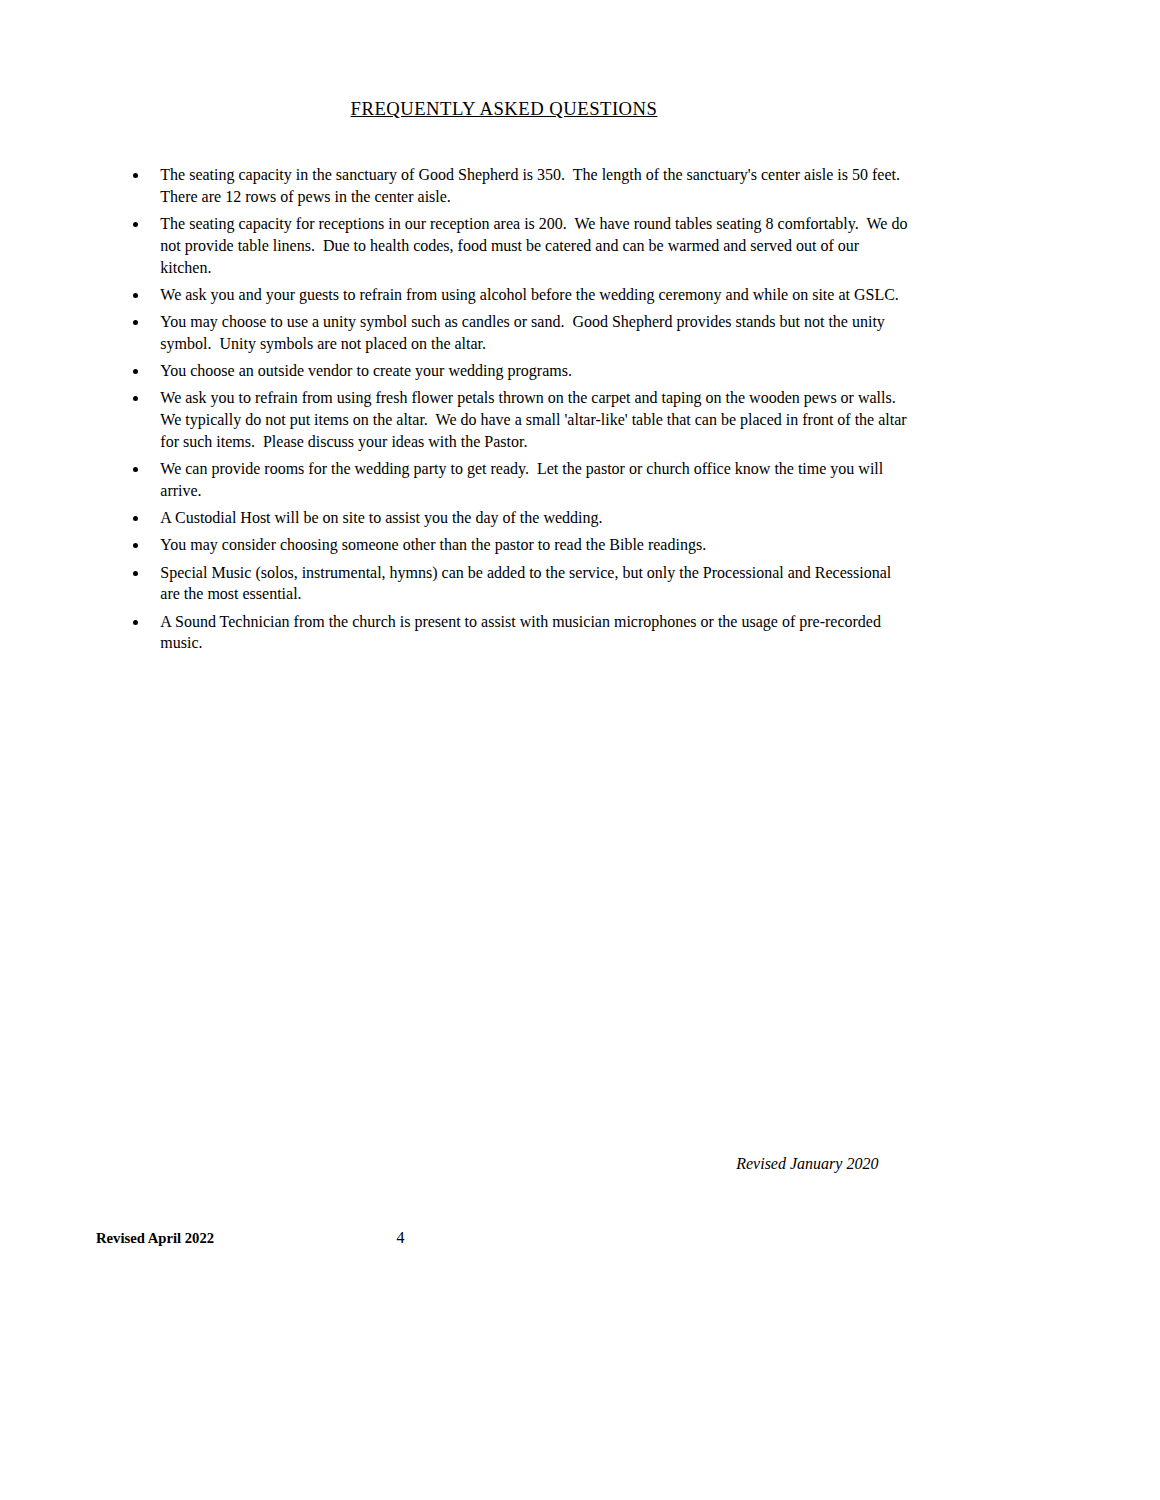FREQUENTLY ASKED QUESTIONS
The seating capacity in the sanctuary of Good Shepherd is 350. The length of the sanctuary's center aisle is 50 feet. There are 12 rows of pews in the center aisle.
The seating capacity for receptions in our reception area is 200. We have round tables seating 8 comfortably. We do not provide table linens. Due to health codes, food must be catered and can be warmed and served out of our kitchen.
We ask you and your guests to refrain from using alcohol before the wedding ceremony and while on site at GSLC.
You may choose to use a unity symbol such as candles or sand. Good Shepherd provides stands but not the unity symbol. Unity symbols are not placed on the altar.
You choose an outside vendor to create your wedding programs.
We ask you to refrain from using fresh flower petals thrown on the carpet and taping on the wooden pews or walls. We typically do not put items on the altar. We do have a small 'altar-like' table that can be placed in front of the altar for such items. Please discuss your ideas with the Pastor.
We can provide rooms for the wedding party to get ready. Let the pastor or church office know the time you will arrive.
A Custodial Host will be on site to assist you the day of the wedding.
You may consider choosing someone other than the pastor to read the Bible readings.
Special Music (solos, instrumental, hymns) can be added to the service, but only the Processional and Recessional are the most essential.
A Sound Technician from the church is present to assist with musician microphones or the usage of pre-recorded music.
Revised January 2020
Revised April 2022 4